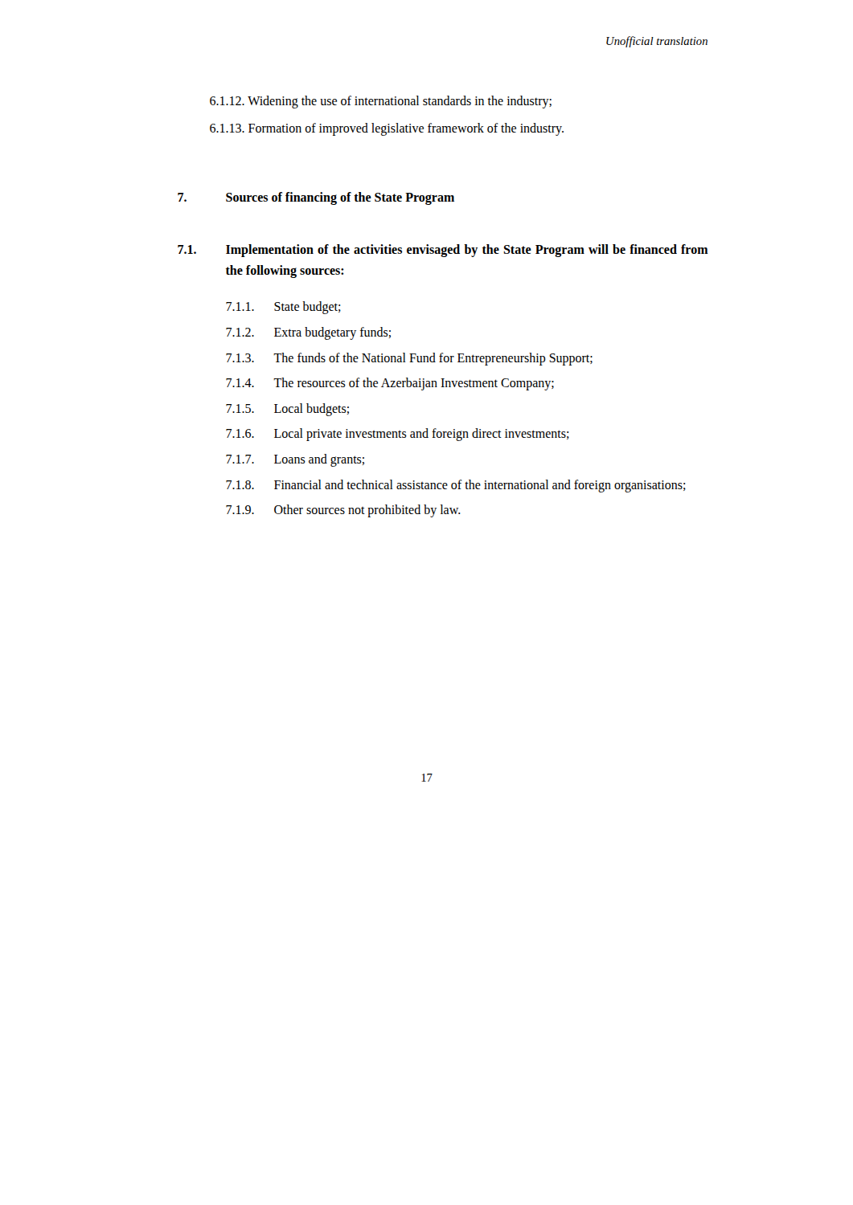Unofficial translation
6.1.12. Widening the use of international standards in the industry;
6.1.13. Formation of improved legislative framework of the industry.
7. Sources of financing of the State Program
7.1. Implementation of the activities envisaged by the State Program will be financed from the following sources:
7.1.1. State budget;
7.1.2. Extra budgetary funds;
7.1.3. The funds of the National Fund for Entrepreneurship Support;
7.1.4. The resources of the Azerbaijan Investment Company;
7.1.5. Local budgets;
7.1.6. Local private investments and foreign direct investments;
7.1.7. Loans and grants;
7.1.8. Financial and technical assistance of the international and foreign organisations;
7.1.9. Other sources not prohibited by law.
17